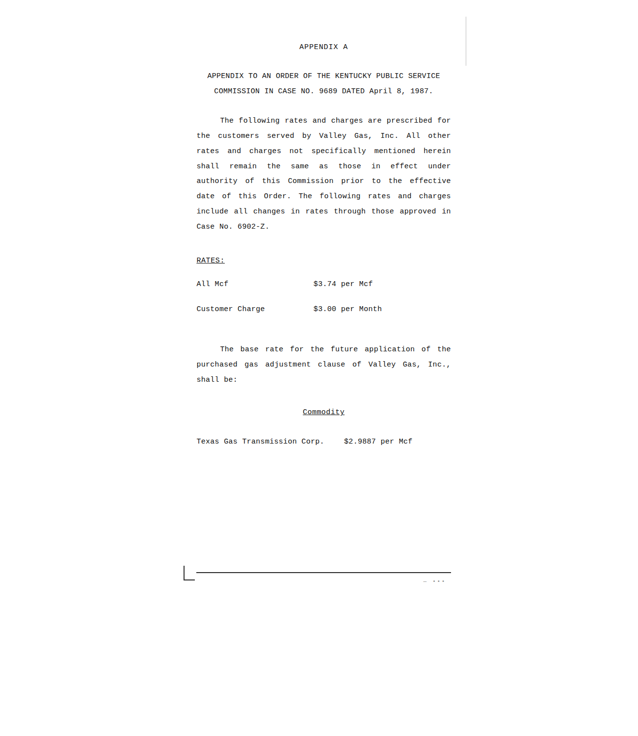APPENDIX A
APPENDIX TO AN ORDER OF THE KENTUCKY PUBLIC SERVICE COMMISSION IN CASE NO. 9689 DATED April 8, 1987.
The following rates and charges are prescribed for the customers served by Valley Gas, Inc. All other rates and charges not specifically mentioned herein shall remain the same as those in effect under authority of this Commission prior to the effective date of this Order. The following rates and charges include all changes in rates through those approved in Case No. 6902‑Z.
RATES:
| All Mcf | $3.74 per Mcf |
| Customer Charge | $3.00 per Month |
The base rate for the future application of the purchased gas adjustment clause of Valley Gas, Inc., shall be:
Commodity
| Texas Gas Transmission Corp. | $2.9887 per Mcf |
— •••